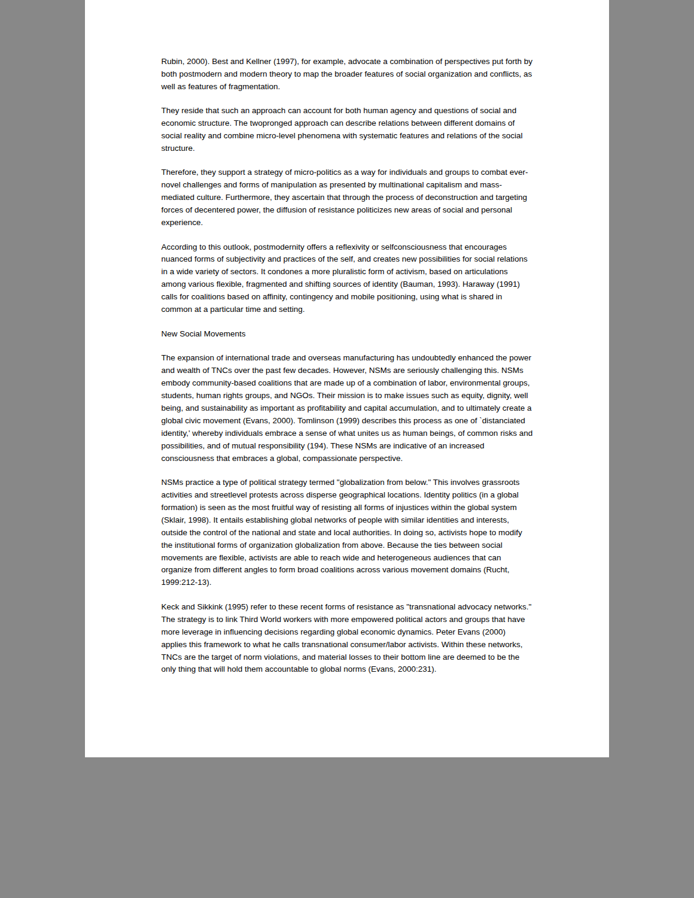Rubin, 2000). Best and Kellner (1997), for example, advocate a combination of perspectives put forth by both postmodern and modern theory to map the broader features of social organization and conflicts, as well as features of fragmentation.
They reside that such an approach can account for both human agency and questions of social and economic structure. The twopronged approach can describe relations between different domains of social reality and combine micro-level phenomena with systematic features and relations of the social structure.
Therefore, they support a strategy of micro-politics as a way for individuals and groups to combat ever-novel challenges and forms of manipulation as presented by multinational capitalism and mass-mediated culture. Furthermore, they ascertain that through the process of deconstruction and targeting forces of decentered power, the diffusion of resistance politicizes new areas of social and personal experience.
According to this outlook, postmodernity offers a reflexivity or selfconsciousness that encourages nuanced forms of subjectivity and practices of the self, and creates new possibilities for social relations in a wide variety of sectors. It condones a more pluralistic form of activism, based on articulations among various flexible, fragmented and shifting sources of identity (Bauman, 1993). Haraway (1991) calls for coalitions based on affinity, contingency and mobile positioning, using what is shared in common at a particular time and setting.
New Social Movements
The expansion of international trade and overseas manufacturing has undoubtedly enhanced the power and wealth of TNCs over the past few decades. However, NSMs are seriously challenging this. NSMs embody community-based coalitions that are made up of a combination of labor, environmental groups, students, human rights groups, and NGOs. Their mission is to make issues such as equity, dignity, well being, and sustainability as important as profitability and capital accumulation, and to ultimately create a global civic movement (Evans, 2000). Tomlinson (1999) describes this process as one of `distanciated identity,' whereby individuals embrace a sense of what unites us as human beings, of common risks and possibilities, and of mutual responsibility (194). These NSMs are indicative of an increased consciousness that embraces a global, compassionate perspective.
NSMs practice a type of political strategy termed "globalization from below." This involves grassroots activities and streetlevel protests across disperse geographical locations. Identity politics (in a global formation) is seen as the most fruitful way of resisting all forms of injustices within the global system (Sklair, 1998). It entails establishing global networks of people with similar identities and interests, outside the control of the national and state and local authorities. In doing so, activists hope to modify the institutional forms of organization globalization from above. Because the ties between social movements are flexible, activists are able to reach wide and heterogeneous audiences that can organize from different angles to form broad coalitions across various movement domains (Rucht, 1999:212-13).
Keck and Sikkink (1995) refer to these recent forms of resistance as "transnational advocacy networks." The strategy is to link Third World workers with more empowered political actors and groups that have more leverage in influencing decisions regarding global economic dynamics. Peter Evans (2000) applies this framework to what he calls transnational consumer/labor activists. Within these networks, TNCs are the target of norm violations, and material losses to their bottom line are deemed to be the only thing that will hold them accountable to global norms (Evans, 2000:231).